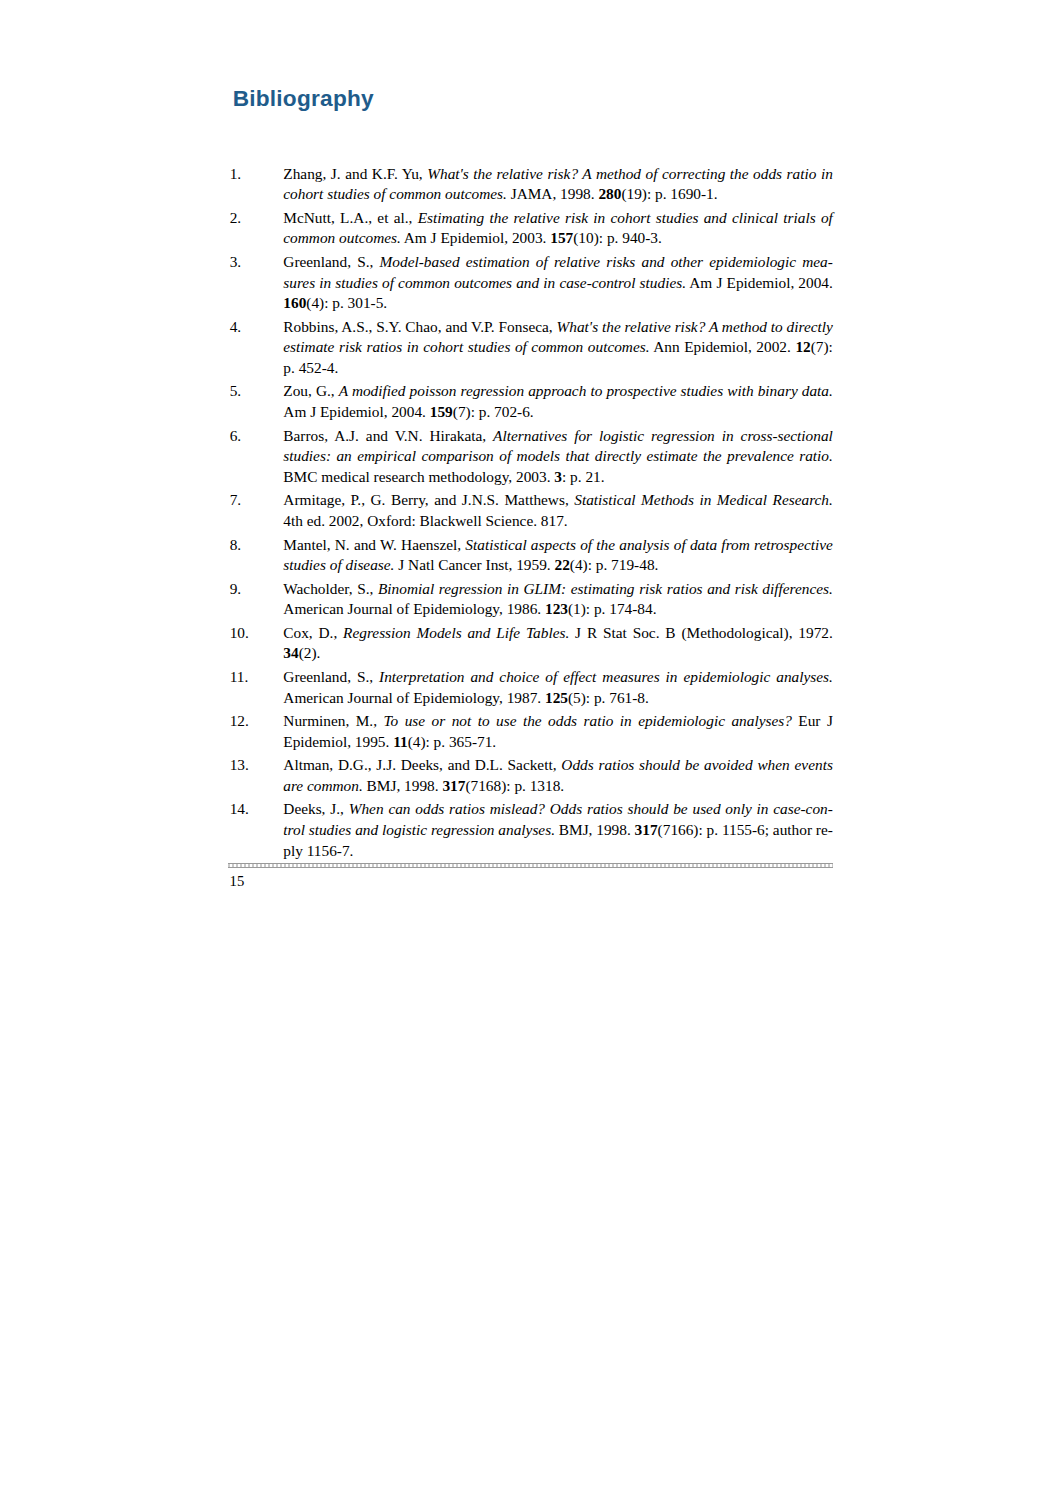Bibliography
1. Zhang, J. and K.F. Yu, What's the relative risk? A method of correcting the odds ratio in cohort studies of common outcomes. JAMA, 1998. 280(19): p. 1690-1.
2. McNutt, L.A., et al., Estimating the relative risk in cohort studies and clinical trials of common outcomes. Am J Epidemiol, 2003. 157(10): p. 940-3.
3. Greenland, S., Model-based estimation of relative risks and other epidemiologic measures in studies of common outcomes and in case-control studies. Am J Epidemiol, 2004. 160(4): p. 301-5.
4. Robbins, A.S., S.Y. Chao, and V.P. Fonseca, What's the relative risk? A method to directly estimate risk ratios in cohort studies of common outcomes. Ann Epidemiol, 2002. 12(7): p. 452-4.
5. Zou, G., A modified poisson regression approach to prospective studies with binary data. Am J Epidemiol, 2004. 159(7): p. 702-6.
6. Barros, A.J. and V.N. Hirakata, Alternatives for logistic regression in cross-sectional studies: an empirical comparison of models that directly estimate the prevalence ratio. BMC medical research methodology, 2003. 3: p. 21.
7. Armitage, P., G. Berry, and J.N.S. Matthews, Statistical Methods in Medical Research. 4th ed. 2002, Oxford: Blackwell Science. 817.
8. Mantel, N. and W. Haenszel, Statistical aspects of the analysis of data from retrospective studies of disease. J Natl Cancer Inst, 1959. 22(4): p. 719-48.
9. Wacholder, S., Binomial regression in GLIM: estimating risk ratios and risk differences. American Journal of Epidemiology, 1986. 123(1): p. 174-84.
10. Cox, D., Regression Models and Life Tables. J R Stat Soc. B (Methodological), 1972. 34(2).
11. Greenland, S., Interpretation and choice of effect measures in epidemiologic analyses. American Journal of Epidemiology, 1987. 125(5): p. 761-8.
12. Nurminen, M., To use or not to use the odds ratio in epidemiologic analyses? Eur J Epidemiol, 1995. 11(4): p. 365-71.
13. Altman, D.G., J.J. Deeks, and D.L. Sackett, Odds ratios should be avoided when events are common. BMJ, 1998. 317(7168): p. 1318.
14. Deeks, J., When can odds ratios mislead? Odds ratios should be used only in case-control studies and logistic regression analyses. BMJ, 1998. 317(7166): p. 1155-6; author reply 1156-7.
15